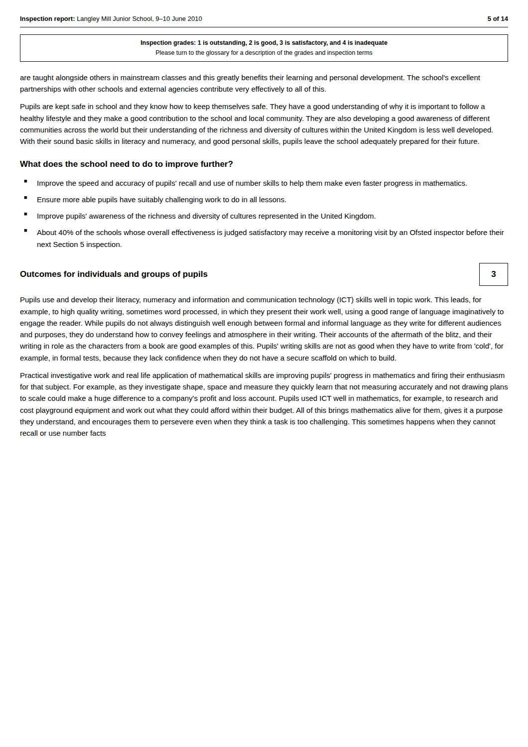Inspection report: Langley Mill Junior School, 9–10 June 2010
5 of 14
Inspection grades: 1 is outstanding, 2 is good, 3 is satisfactory, and 4 is inadequate
Please turn to the glossary for a description of the grades and inspection terms
are taught alongside others in mainstream classes and this greatly benefits their learning and personal development. The school's excellent partnerships with other schools and external agencies contribute very effectively to all of this.
Pupils are kept safe in school and they know how to keep themselves safe. They have a good understanding of why it is important to follow a healthy lifestyle and they make a good contribution to the school and local community. They are also developing a good awareness of different communities across the world but their understanding of the richness and diversity of cultures within the United Kingdom is less well developed. With their sound basic skills in literacy and numeracy, and good personal skills, pupils leave the school adequately prepared for their future.
What does the school need to do to improve further?
Improve the speed and accuracy of pupils' recall and use of number skills to help them make even faster progress in mathematics.
Ensure more able pupils have suitably challenging work to do in all lessons.
Improve pupils' awareness of the richness and diversity of cultures represented in the United Kingdom.
About 40% of the schools whose overall effectiveness is judged satisfactory may receive a monitoring visit by an Ofsted inspector before their next Section 5 inspection.
Outcomes for individuals and groups of pupils
3
Pupils use and develop their literacy, numeracy and information and communication technology (ICT) skills well in topic work. This leads, for example, to high quality writing, sometimes word processed, in which they present their work well, using a good range of language imaginatively to engage the reader. While pupils do not always distinguish well enough between formal and informal language as they write for different audiences and purposes, they do understand how to convey feelings and atmosphere in their writing. Their accounts of the aftermath of the blitz, and their writing in role as the characters from a book are good examples of this. Pupils' writing skills are not as good when they have to write from 'cold', for example, in formal tests, because they lack confidence when they do not have a secure scaffold on which to build.
Practical investigative work and real life application of mathematical skills are improving pupils' progress in mathematics and firing their enthusiasm for that subject. For example, as they investigate shape, space and measure they quickly learn that not measuring accurately and not drawing plans to scale could make a huge difference to a company's profit and loss account. Pupils used ICT well in mathematics, for example, to research and cost playground equipment and work out what they could afford within their budget. All of this brings mathematics alive for them, gives it a purpose they understand, and encourages them to persevere even when they think a task is too challenging. This sometimes happens when they cannot recall or use number facts